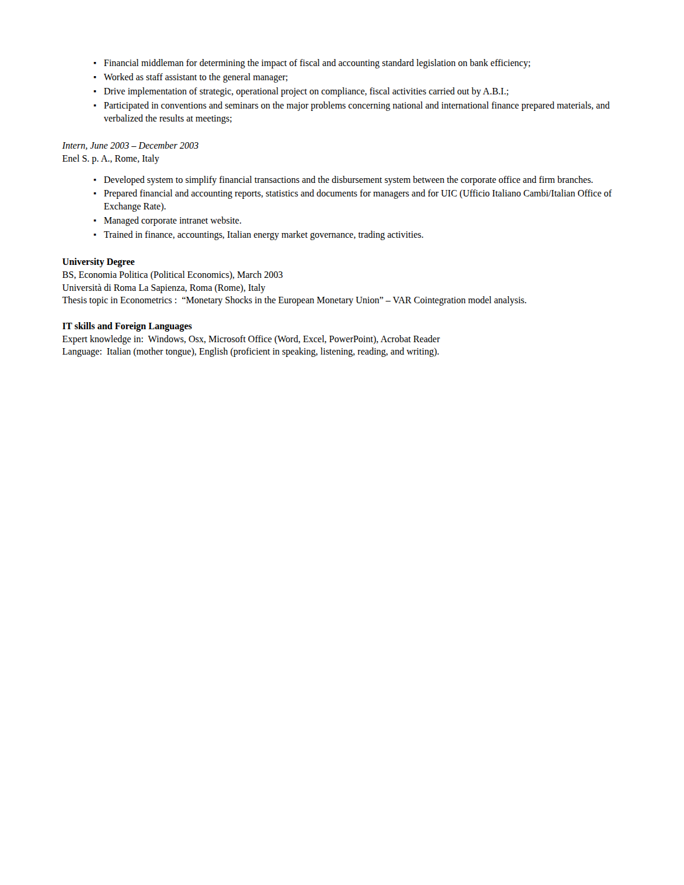Financial middleman for determining the impact of fiscal and accounting standard legislation on bank efficiency;
Worked as staff assistant to the general manager;
Drive implementation of strategic, operational project on compliance, fiscal activities carried out by A.B.I.;
Participated in conventions and seminars on the major problems concerning national and international finance prepared materials, and verbalized the results at meetings;
Intern, June 2003 – December 2003
Enel S. p. A., Rome, Italy
Developed system to simplify financial transactions and the disbursement system between the corporate office and firm branches.
Prepared financial and accounting reports, statistics and documents for managers and for UIC (Ufficio Italiano Cambi/Italian Office of Exchange Rate).
Managed corporate intranet website.
Trained in finance, accountings, Italian energy market governance, trading activities.
University Degree
BS, Economia Politica (Political Economics), March 2003
Università di Roma La Sapienza, Roma (Rome), Italy
Thesis topic in Econometrics : “Monetary Shocks in the European Monetary Union” – VAR Cointegration model analysis.
IT skills and Foreign Languages
Expert knowledge in: Windows, Osx, Microsoft Office (Word, Excel, PowerPoint), Acrobat Reader
Language: Italian (mother tongue), English (proficient in speaking, listening, reading, and writing).